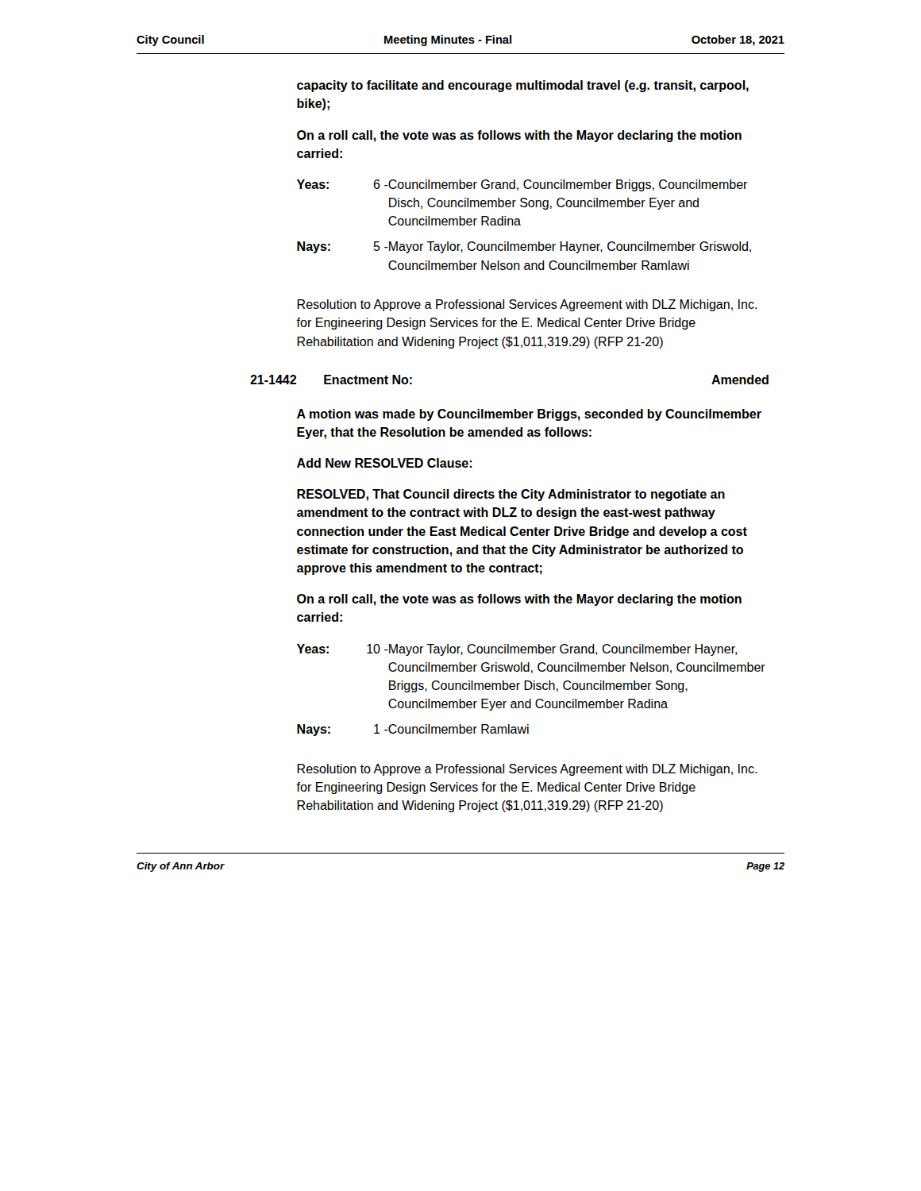City Council
Meeting Minutes - Final
October 18, 2021
capacity to facilitate and encourage multimodal travel (e.g. transit, carpool, bike);
On a roll call, the vote was as follows with the Mayor declaring the motion carried:
| Yeas: | 6 - | Councilmember Grand, Councilmember Briggs, Councilmember Disch, Councilmember Song, Councilmember Eyer and Councilmember Radina |
| Nays: | 5 - | Mayor Taylor, Councilmember Hayner, Councilmember Griswold, Councilmember Nelson and Councilmember Ramlawi |
Resolution to Approve a Professional Services Agreement with DLZ Michigan, Inc. for Engineering Design Services for the E. Medical Center Drive Bridge Rehabilitation and Widening Project ($1,011,319.29) (RFP 21-20)
21-1442
Enactment No:
Amended
A motion was made by Councilmember Briggs, seconded by Councilmember Eyer, that the Resolution be amended as follows:
Add New RESOLVED Clause:
RESOLVED, That Council directs the City Administrator to negotiate an amendment to the contract with DLZ to design the east-west pathway connection under the East Medical Center Drive Bridge and develop a cost estimate for construction, and that the City Administrator be authorized to approve this amendment to the contract;
On a roll call, the vote was as follows with the Mayor declaring the motion carried:
| Yeas: | 10 - | Mayor Taylor, Councilmember Grand, Councilmember Hayner, Councilmember Griswold, Councilmember Nelson, Councilmember Briggs, Councilmember Disch, Councilmember Song, Councilmember Eyer and Councilmember Radina |
| Nays: | 1 - | Councilmember Ramlawi |
Resolution to Approve a Professional Services Agreement with DLZ Michigan, Inc. for Engineering Design Services for the E. Medical Center Drive Bridge Rehabilitation and Widening Project ($1,011,319.29) (RFP 21-20)
City of Ann Arbor
Page 12